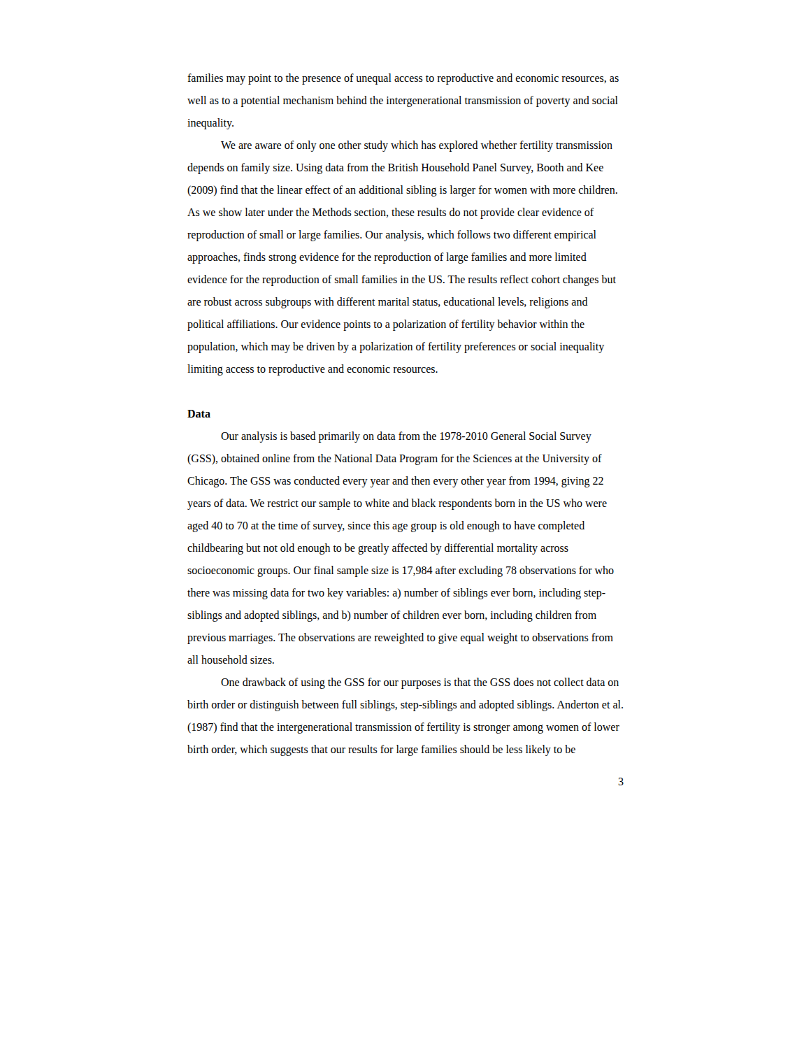families may point to the presence of unequal access to reproductive and economic resources, as well as to a potential mechanism behind the intergenerational transmission of poverty and social inequality.
We are aware of only one other study which has explored whether fertility transmission depends on family size. Using data from the British Household Panel Survey, Booth and Kee (2009) find that the linear effect of an additional sibling is larger for women with more children. As we show later under the Methods section, these results do not provide clear evidence of reproduction of small or large families. Our analysis, which follows two different empirical approaches, finds strong evidence for the reproduction of large families and more limited evidence for the reproduction of small families in the US. The results reflect cohort changes but are robust across subgroups with different marital status, educational levels, religions and political affiliations. Our evidence points to a polarization of fertility behavior within the population, which may be driven by a polarization of fertility preferences or social inequality limiting access to reproductive and economic resources.
Data
Our analysis is based primarily on data from the 1978-2010 General Social Survey (GSS), obtained online from the National Data Program for the Sciences at the University of Chicago. The GSS was conducted every year and then every other year from 1994, giving 22 years of data. We restrict our sample to white and black respondents born in the US who were aged 40 to 70 at the time of survey, since this age group is old enough to have completed childbearing but not old enough to be greatly affected by differential mortality across socioeconomic groups. Our final sample size is 17,984 after excluding 78 observations for who there was missing data for two key variables: a) number of siblings ever born, including step-siblings and adopted siblings, and b) number of children ever born, including children from previous marriages. The observations are reweighted to give equal weight to observations from all household sizes.
One drawback of using the GSS for our purposes is that the GSS does not collect data on birth order or distinguish between full siblings, step-siblings and adopted siblings. Anderton et al. (1987) find that the intergenerational transmission of fertility is stronger among women of lower birth order, which suggests that our results for large families should be less likely to be
3